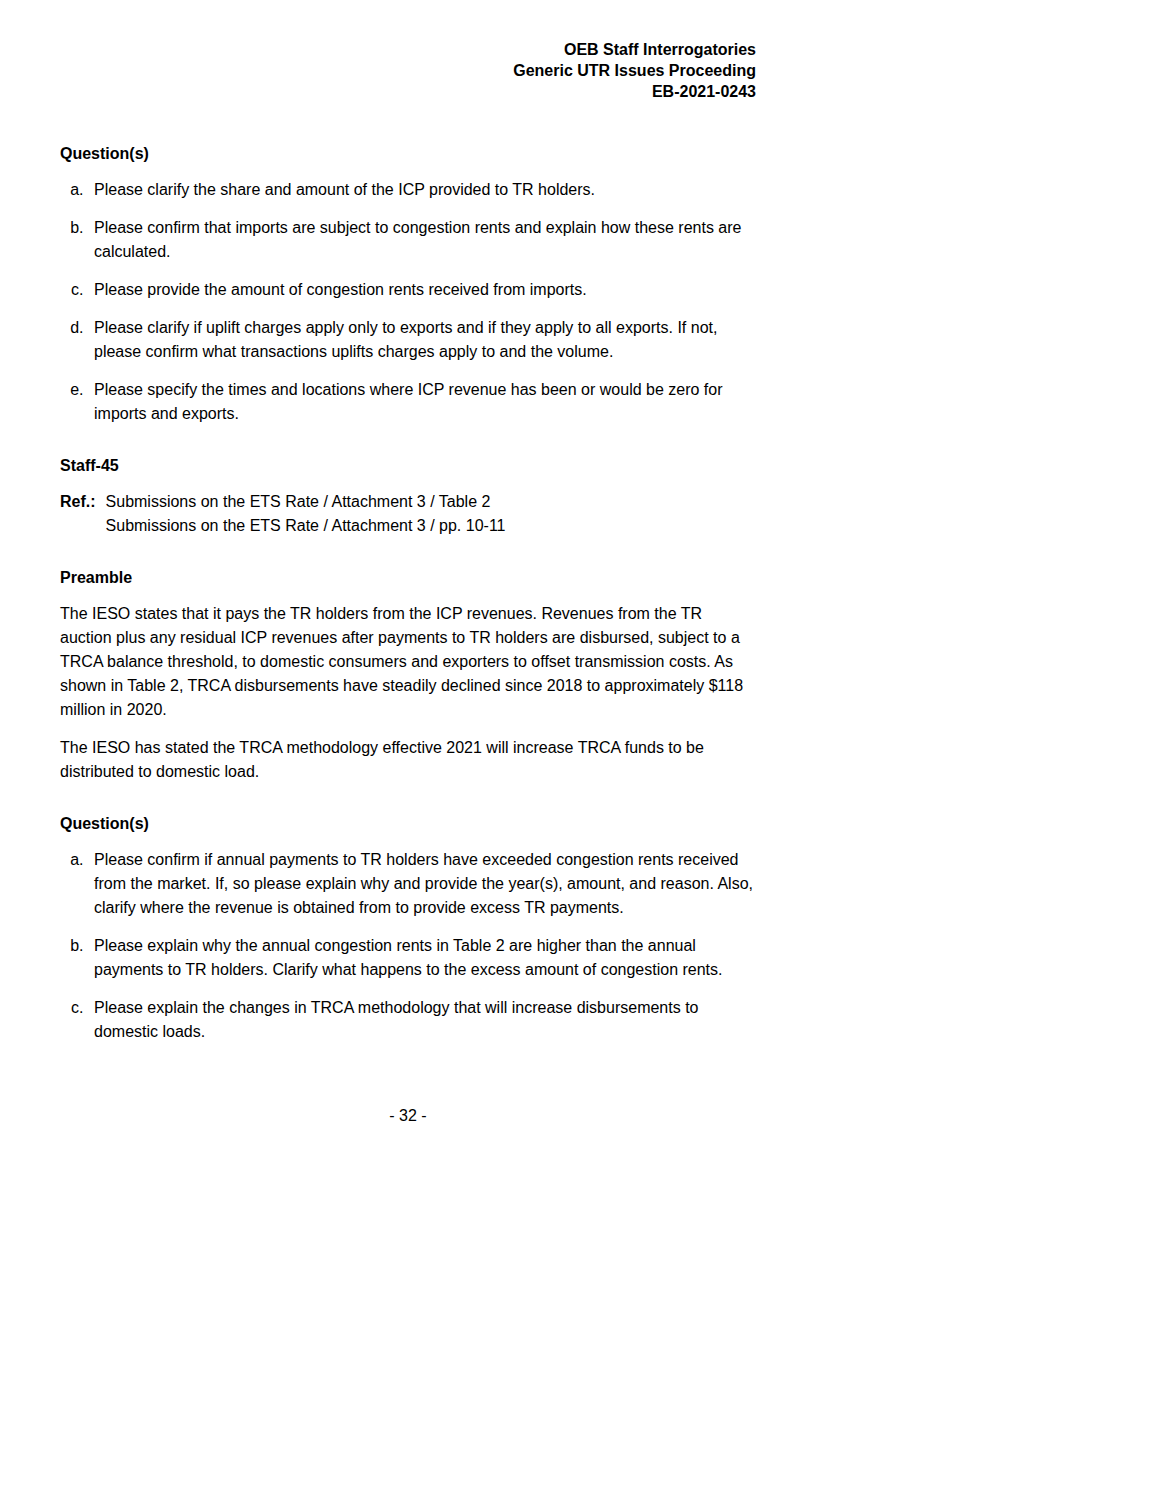OEB Staff Interrogatories
Generic UTR Issues Proceeding
EB-2021-0243
Question(s)
Please clarify the share and amount of the ICP provided to TR holders.
Please confirm that imports are subject to congestion rents and explain how these rents are calculated.
Please provide the amount of congestion rents received from imports.
Please clarify if uplift charges apply only to exports and if they apply to all exports. If not, please confirm what transactions uplifts charges apply to and the volume.
Please specify the times and locations where ICP revenue has been or would be zero for imports and exports.
Staff-45
Ref.: Submissions on the ETS Rate / Attachment 3 / Table 2
Submissions on the ETS Rate / Attachment 3 / pp. 10-11
Preamble
The IESO states that it pays the TR holders from the ICP revenues. Revenues from the TR auction plus any residual ICP revenues after payments to TR holders are disbursed, subject to a TRCA balance threshold, to domestic consumers and exporters to offset transmission costs. As shown in Table 2, TRCA disbursements have steadily declined since 2018 to approximately $118 million in 2020.
The IESO has stated the TRCA methodology effective 2021 will increase TRCA funds to be distributed to domestic load.
Question(s)
Please confirm if annual payments to TR holders have exceeded congestion rents received from the market. If, so please explain why and provide the year(s), amount, and reason. Also, clarify where the revenue is obtained from to provide excess TR payments.
Please explain why the annual congestion rents in Table 2 are higher than the annual payments to TR holders. Clarify what happens to the excess amount of congestion rents.
Please explain the changes in TRCA methodology that will increase disbursements to domestic loads.
- 32 -